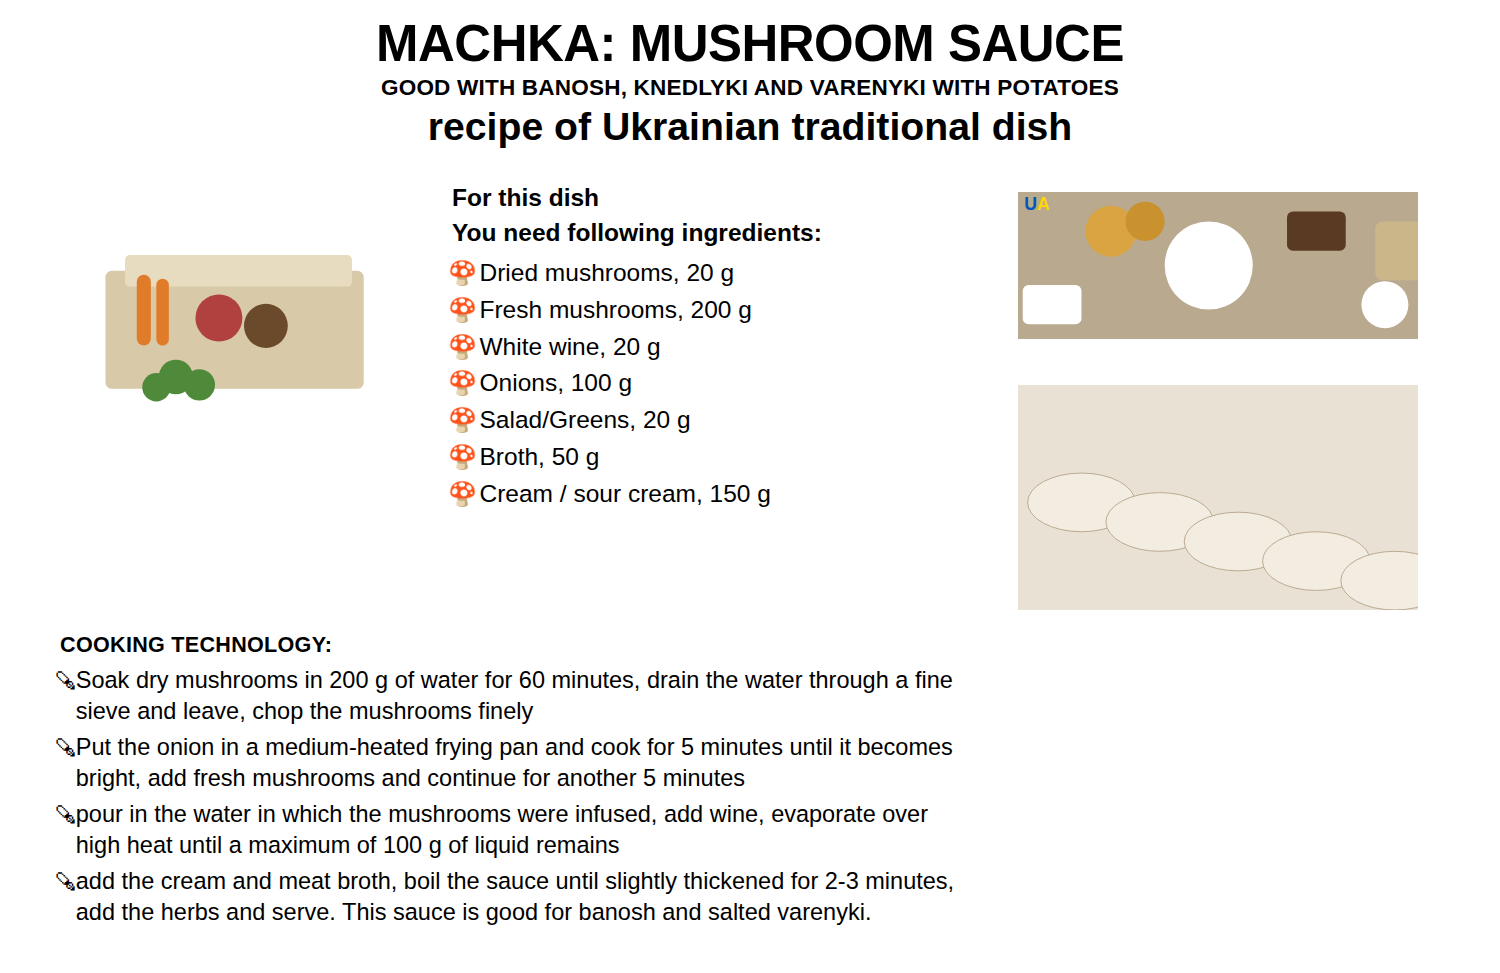MACHKA: MUSHROOM SAUCE
Good with banosh, knedlyki and varenyki with potatoes
recipe of Ukrainian traditional dish
For this dish
You need following ingredients:
Dried mushrooms, 20 g
Fresh mushrooms, 200 g
White wine, 20 g
Onions, 100 g
Salad/Greens, 20 g
Broth, 50 g
Cream / sour cream, 150 g
UA
Cooking technology:
Soak dry mushrooms in 200 g of water for 60 minutes, drain the water through a fine sieve and leave, chop the mushrooms finely
Put the onion in a medium-heated frying pan and cook for 5 minutes until it becomes bright, add fresh mushrooms and continue for another 5 minutes
pour in the water in which the mushrooms were infused, add wine, evaporate over high heat until a maximum of 100 g of liquid remains
add the cream and meat broth, boil the sauce until slightly thickened for 2-3 minutes, add the herbs and serve. This sauce is good for banosh and salted varenyki.